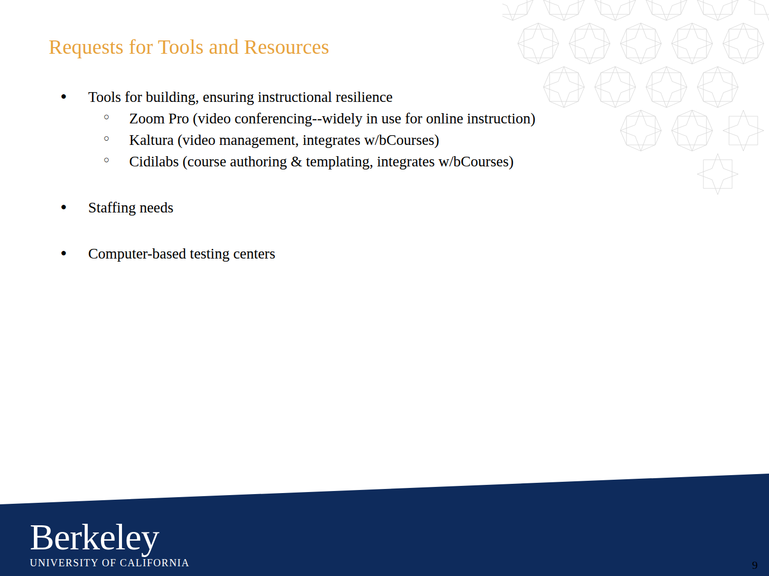Requests for Tools and Resources
Tools for building, ensuring instructional resilience
Zoom Pro (video conferencing--widely in use for online instruction)
Kaltura (video management, integrates w/bCourses)
Cidilabs (course authoring & templating, integrates w/bCourses)
Staffing needs
Computer-based testing centers
Berkeley
UNIVERSITY OF CALIFORNIA
9